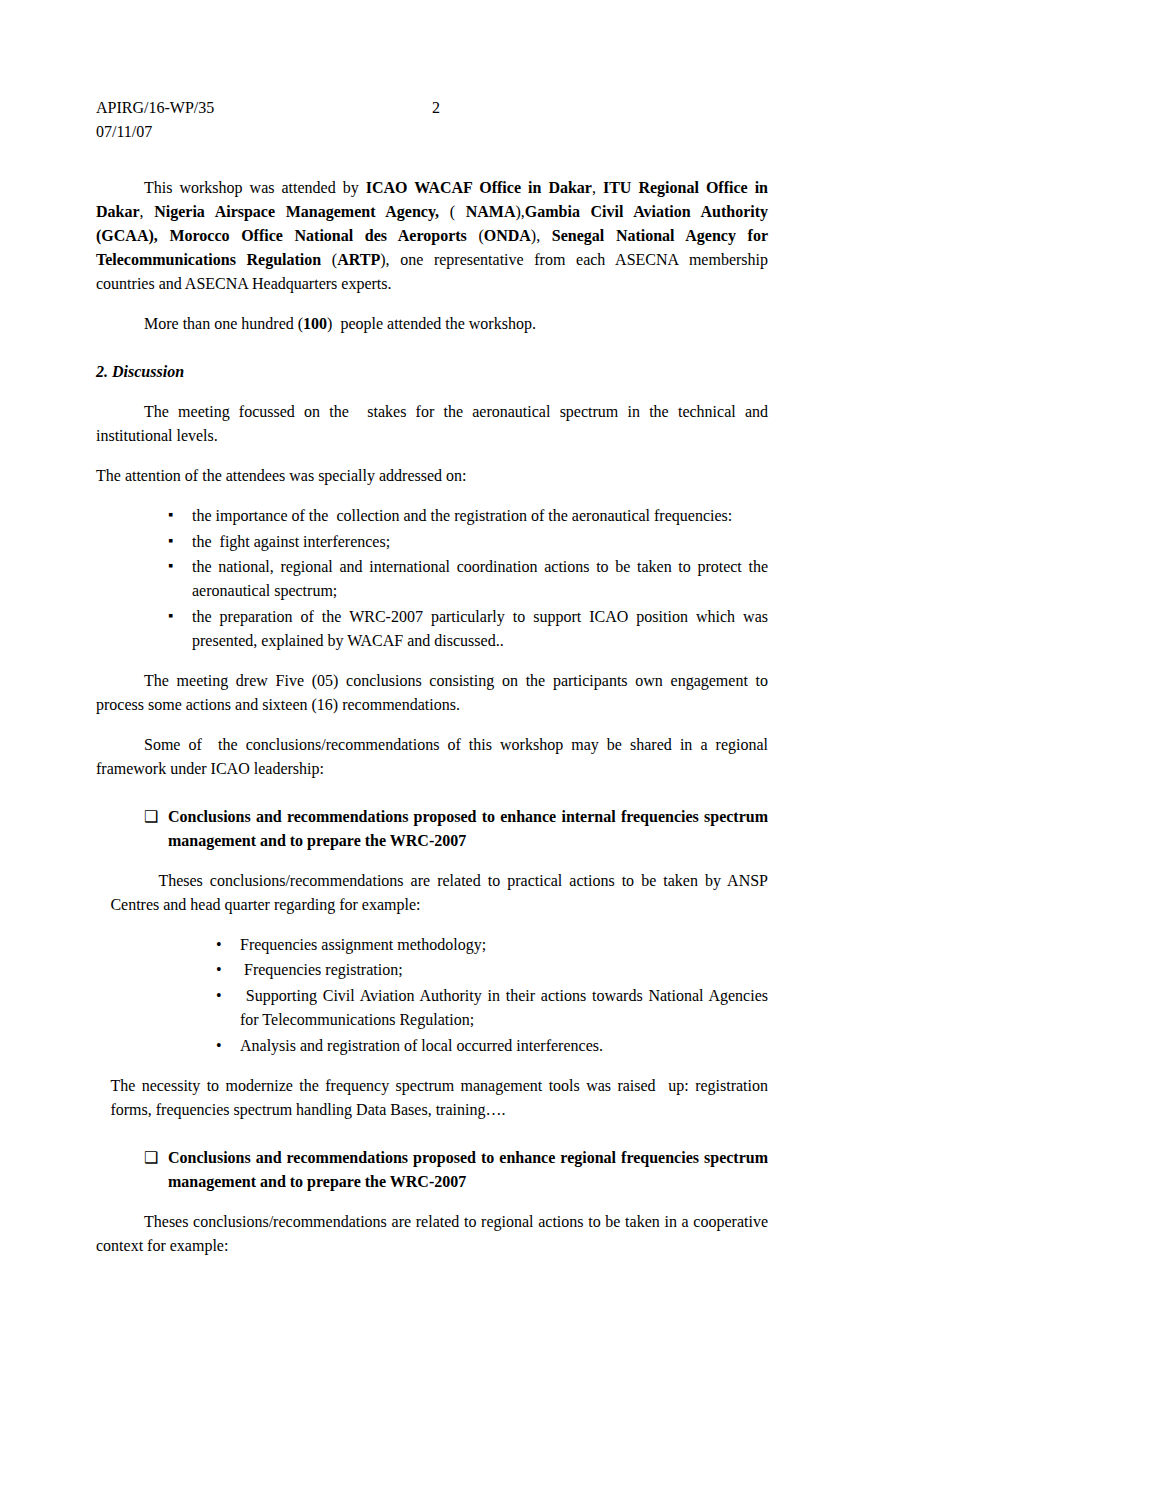APIRG/16-WP/35
07/11/07
2
This workshop was attended by ICAO WACAF Office in Dakar, ITU Regional Office in Dakar, Nigeria Airspace Management Agency, ( NAMA),Gambia Civil Aviation Authority (GCAA), Morocco Office National des Aeroports (ONDA), Senegal National Agency for Telecommunications Regulation (ARTP), one representative from each ASECNA membership countries and ASECNA Headquarters experts.
More than one hundred (100) people attended the workshop.
2. Discussion
The meeting focussed on the stakes for the aeronautical spectrum in the technical and institutional levels.
The attention of the attendees was specially addressed on:
the importance of the collection and the registration of the aeronautical frequencies:
the fight against interferences;
the national, regional and international coordination actions to be taken to protect the aeronautical spectrum;
the preparation of the WRC-2007 particularly to support ICAO position which was presented, explained by WACAF and discussed..
The meeting drew Five (05) conclusions consisting on the participants own engagement to process some actions and sixteen (16) recommendations.
Some of the conclusions/recommendations of this workshop may be shared in a regional framework under ICAO leadership:
Conclusions and recommendations proposed to enhance internal frequencies spectrum management and to prepare the WRC-2007
Theses conclusions/recommendations are related to practical actions to be taken by ANSP Centres and head quarter regarding for example:
Frequencies assignment methodology;
Frequencies registration;
Supporting Civil Aviation Authority in their actions towards National Agencies for Telecommunications Regulation;
Analysis and registration of local occurred interferences.
The necessity to modernize the frequency spectrum management tools was raised up: registration forms, frequencies spectrum handling Data Bases, training….
Conclusions and recommendations proposed to enhance regional frequencies spectrum management and to prepare the WRC-2007
Theses conclusions/recommendations are related to regional actions to be taken in a cooperative context for example: